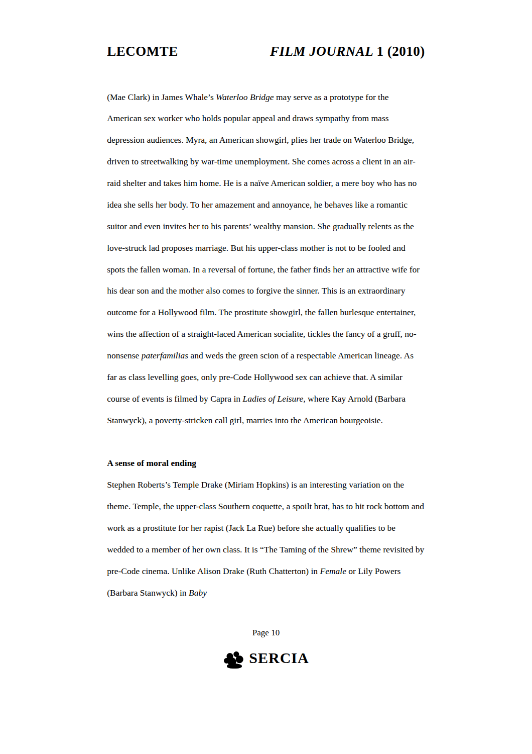LECOMTE FILM JOURNAL 1 (2010)
(Mae Clark) in James Whale’s Waterloo Bridge may serve as a prototype for the American sex worker who holds popular appeal and draws sympathy from mass depression audiences. Myra, an American showgirl, plies her trade on Waterloo Bridge, driven to streetwalking by war-time unemployment. She comes across a client in an air-raid shelter and takes him home. He is a naïve American soldier, a mere boy who has no idea she sells her body. To her amazement and annoyance, he behaves like a romantic suitor and even invites her to his parents’ wealthy mansion. She gradually relents as the love-struck lad proposes marriage. But his upper-class mother is not to be fooled and spots the fallen woman. In a reversal of fortune, the father finds her an attractive wife for his dear son and the mother also comes to forgive the sinner. This is an extraordinary outcome for a Hollywood film. The prostitute showgirl, the fallen burlesque entertainer, wins the affection of a straight-laced American socialite, tickles the fancy of a gruff, no-nonsense paterfamilias and weds the green scion of a respectable American lineage. As far as class levelling goes, only pre-Code Hollywood sex can achieve that. A similar course of events is filmed by Capra in Ladies of Leisure, where Kay Arnold (Barbara Stanwyck), a poverty-stricken call girl, marries into the American bourgeoisie.
A sense of moral ending
Stephen Roberts’s Temple Drake (Miriam Hopkins) is an interesting variation on the theme. Temple, the upper-class Southern coquette, a spoilt brat, has to hit rock bottom and work as a prostitute for her rapist (Jack La Rue) before she actually qualifies to be wedded to a member of her own class. It is “The Taming of the Shrew” theme revisited by pre-Code cinema. Unlike Alison Drake (Ruth Chatterton) in Female or Lily Powers (Barbara Stanwyck) in Baby
Page 10
SERCIA